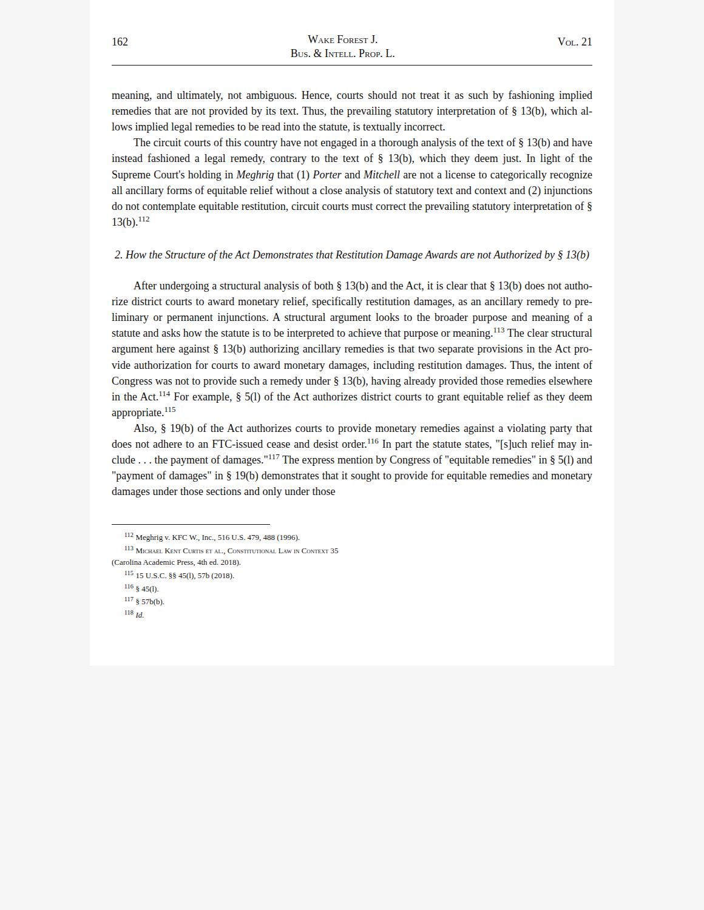162
Wake Forest J. Bus. & Intell. Prop. L.
Vol. 21
meaning, and ultimately, not ambiguous. Hence, courts should not treat it as such by fashioning implied remedies that are not provided by its text. Thus, the prevailing statutory interpretation of § 13(b), which allows implied legal remedies to be read into the statute, is textually incorrect.
The circuit courts of this country have not engaged in a thorough analysis of the text of § 13(b) and have instead fashioned a legal remedy, contrary to the text of § 13(b), which they deem just. In light of the Supreme Court's holding in Meghrig that (1) Porter and Mitchell are not a license to categorically recognize all ancillary forms of equitable relief without a close analysis of statutory text and context and (2) injunctions do not contemplate equitable restitution, circuit courts must correct the prevailing statutory interpretation of § 13(b).112
2. How the Structure of the Act Demonstrates that Restitution Damage Awards are not Authorized by § 13(b)
After undergoing a structural analysis of both § 13(b) and the Act, it is clear that § 13(b) does not authorize district courts to award monetary relief, specifically restitution damages, as an ancillary remedy to preliminary or permanent injunctions. A structural argument looks to the broader purpose and meaning of a statute and asks how the statute is to be interpreted to achieve that purpose or meaning.113 The clear structural argument here against § 13(b) authorizing ancillary remedies is that two separate provisions in the Act provide authorization for courts to award monetary damages, including restitution damages. Thus, the intent of Congress was not to provide such a remedy under § 13(b), having already provided those remedies elsewhere in the Act.114 For example, § 5(l) of the Act authorizes district courts to grant equitable relief as they deem appropriate.115
Also, § 19(b) of the Act authorizes courts to provide monetary remedies against a violating party that does not adhere to an FTC-issued cease and desist order.116 In part the statute states, "[s]uch relief may include . . . the payment of damages."117 The express mention by Congress of "equitable remedies" in § 5(l) and "payment of damages" in § 19(b) demonstrates that it sought to provide for equitable remedies and monetary damages under those sections and only under those
Meghrig v. KFC W., Inc., 516 U.S. 479, 488 (1996).
Michael Kent Curtis et al., Constitutional Law in Context 35
(Carolina Academic Press, 4th ed. 2018).
15 U.S.C. §§ 45(l), 57b (2018).
§ 45(l).
§ 57b(b).
Id.